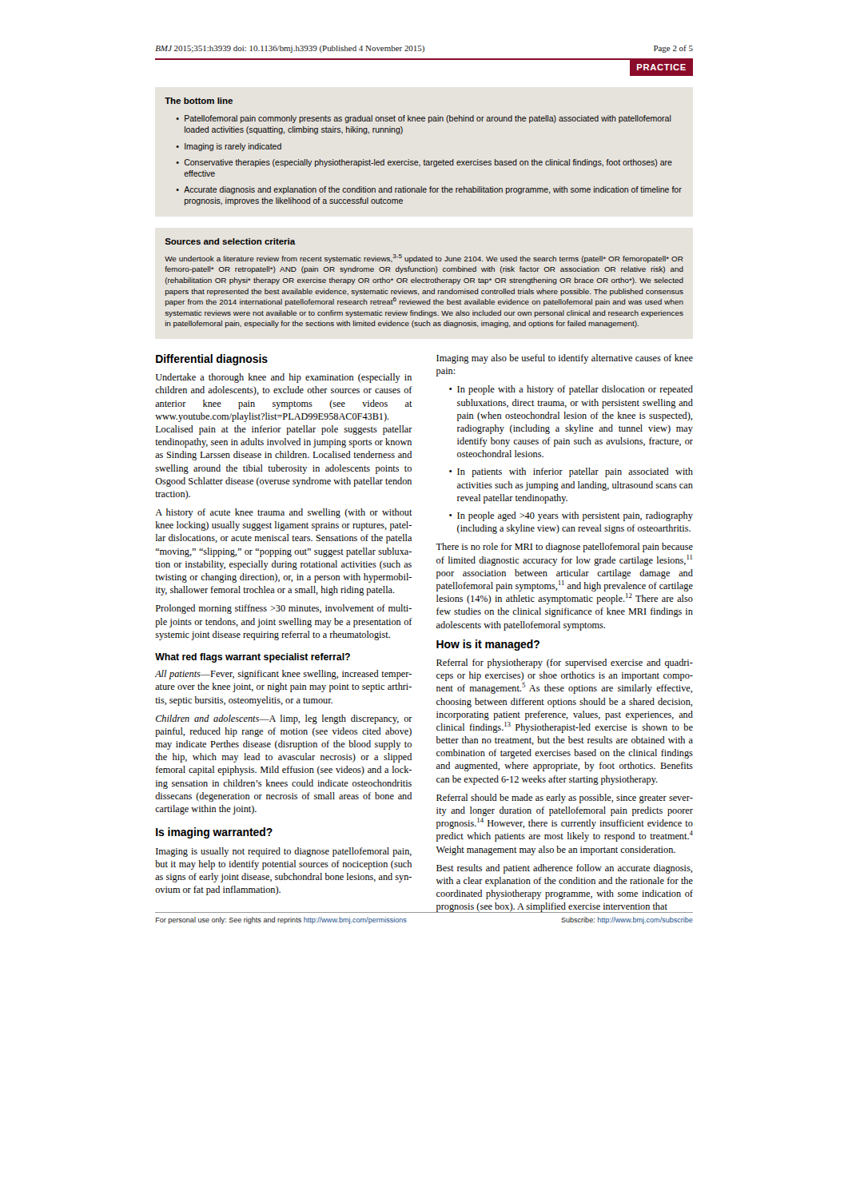BMJ 2015;351:h3939 doi: 10.1136/bmj.h3939 (Published 4 November 2015)
Page 2 of 5
PRACTICE
The bottom line
Patellofemoral pain commonly presents as gradual onset of knee pain (behind or around the patella) associated with patellofemoral loaded activities (squatting, climbing stairs, hiking, running)
Imaging is rarely indicated
Conservative therapies (especially physiotherapist-led exercise, targeted exercises based on the clinical findings, foot orthoses) are effective
Accurate diagnosis and explanation of the condition and rationale for the rehabilitation programme, with some indication of timeline for prognosis, improves the likelihood of a successful outcome
Sources and selection criteria
We undertook a literature review from recent systematic reviews,3-5 updated to June 2104. We used the search terms (patell* OR femoropatell* OR femoro-patell* OR retropatell*) AND (pain OR syndrome OR dysfunction) combined with (risk factor OR association OR relative risk) and (rehabilitation OR physi* therapy OR exercise therapy OR ortho* OR electrotherapy OR tap* OR strengthening OR brace OR ortho*). We selected papers that represented the best available evidence, systematic reviews, and randomised controlled trials where possible. The published consensus paper from the 2014 international patellofemoral research retreat6 reviewed the best available evidence on patellofemoral pain and was used when systematic reviews were not available or to confirm systematic review findings. We also included our own personal clinical and research experiences in patellofemoral pain, especially for the sections with limited evidence (such as diagnosis, imaging, and options for failed management).
Differential diagnosis
Undertake a thorough knee and hip examination (especially in children and adolescents), to exclude other sources or causes of anterior knee pain symptoms (see videos at www.youtube.com/playlist?list=PLAD99E958AC0F43B1). Localised pain at the inferior patellar pole suggests patellar tendinopathy, seen in adults involved in jumping sports or known as Sinding Larssen disease in children. Localised tenderness and swelling around the tibial tuberosity in adolescents points to Osgood Schlatter disease (overuse syndrome with patellar tendon traction).
A history of acute knee trauma and swelling (with or without knee locking) usually suggest ligament sprains or ruptures, patellar dislocations, or acute meniscal tears. Sensations of the patella “moving,” “slipping,” or “popping out” suggest patellar subluxation or instability, especially during rotational activities (such as twisting or changing direction), or, in a person with hypermobility, shallower femoral trochlea or a small, high riding patella.
Prolonged morning stiffness >30 minutes, involvement of multiple joints or tendons, and joint swelling may be a presentation of systemic joint disease requiring referral to a rheumatologist.
What red flags warrant specialist referral?
All patients—Fever, significant knee swelling, increased temperature over the knee joint, or night pain may point to septic arthritis, septic bursitis, osteomyelitis, or a tumour.
Children and adolescents—A limp, leg length discrepancy, or painful, reduced hip range of motion (see videos cited above) may indicate Perthes disease (disruption of the blood supply to the hip, which may lead to avascular necrosis) or a slipped femoral capital epiphysis. Mild effusion (see videos) and a locking sensation in children’s knees could indicate osteochondritis dissecans (degeneration or necrosis of small areas of bone and cartilage within the joint).
Is imaging warranted?
Imaging is usually not required to diagnose patellofemoral pain, but it may help to identify potential sources of nociception (such as signs of early joint disease, subchondral bone lesions, and synovium or fat pad inflammation).
Imaging may also be useful to identify alternative causes of knee pain:
In people with a history of patellar dislocation or repeated subluxations, direct trauma, or with persistent swelling and pain (when osteochondral lesion of the knee is suspected), radiography (including a skyline and tunnel view) may identify bony causes of pain such as avulsions, fracture, or osteochondral lesions.
In patients with inferior patellar pain associated with activities such as jumping and landing, ultrasound scans can reveal patellar tendinopathy.
In people aged >40 years with persistent pain, radiography (including a skyline view) can reveal signs of osteoarthritis.
There is no role for MRI to diagnose patellofemoral pain because of limited diagnostic accuracy for low grade cartilage lesions,11 poor association between articular cartilage damage and patellofemoral pain symptoms,11 and high prevalence of cartilage lesions (14%) in athletic asymptomatic people.12 There are also few studies on the clinical significance of knee MRI findings in adolescents with patellofemoral symptoms.
How is it managed?
Referral for physiotherapy (for supervised exercise and quadriceps or hip exercises) or shoe orthotics is an important component of management.5 As these options are similarly effective, choosing between different options should be a shared decision, incorporating patient preference, values, past experiences, and clinical findings.13 Physiotherapist-led exercise is shown to be better than no treatment, but the best results are obtained with a combination of targeted exercises based on the clinical findings and augmented, where appropriate, by foot orthotics. Benefits can be expected 6-12 weeks after starting physiotherapy.
Referral should be made as early as possible, since greater severity and longer duration of patellofemoral pain predicts poorer prognosis.14 However, there is currently insufficient evidence to predict which patients are most likely to respond to treatment.4 Weight management may also be an important consideration.
Best results and patient adherence follow an accurate diagnosis, with a clear explanation of the condition and the rationale for the coordinated physiotherapy programme, with some indication of prognosis (see box). A simplified exercise intervention that
For personal use only: See rights and reprints http://www.bmj.com/permissions
Subscribe: http://www.bmj.com/subscribe